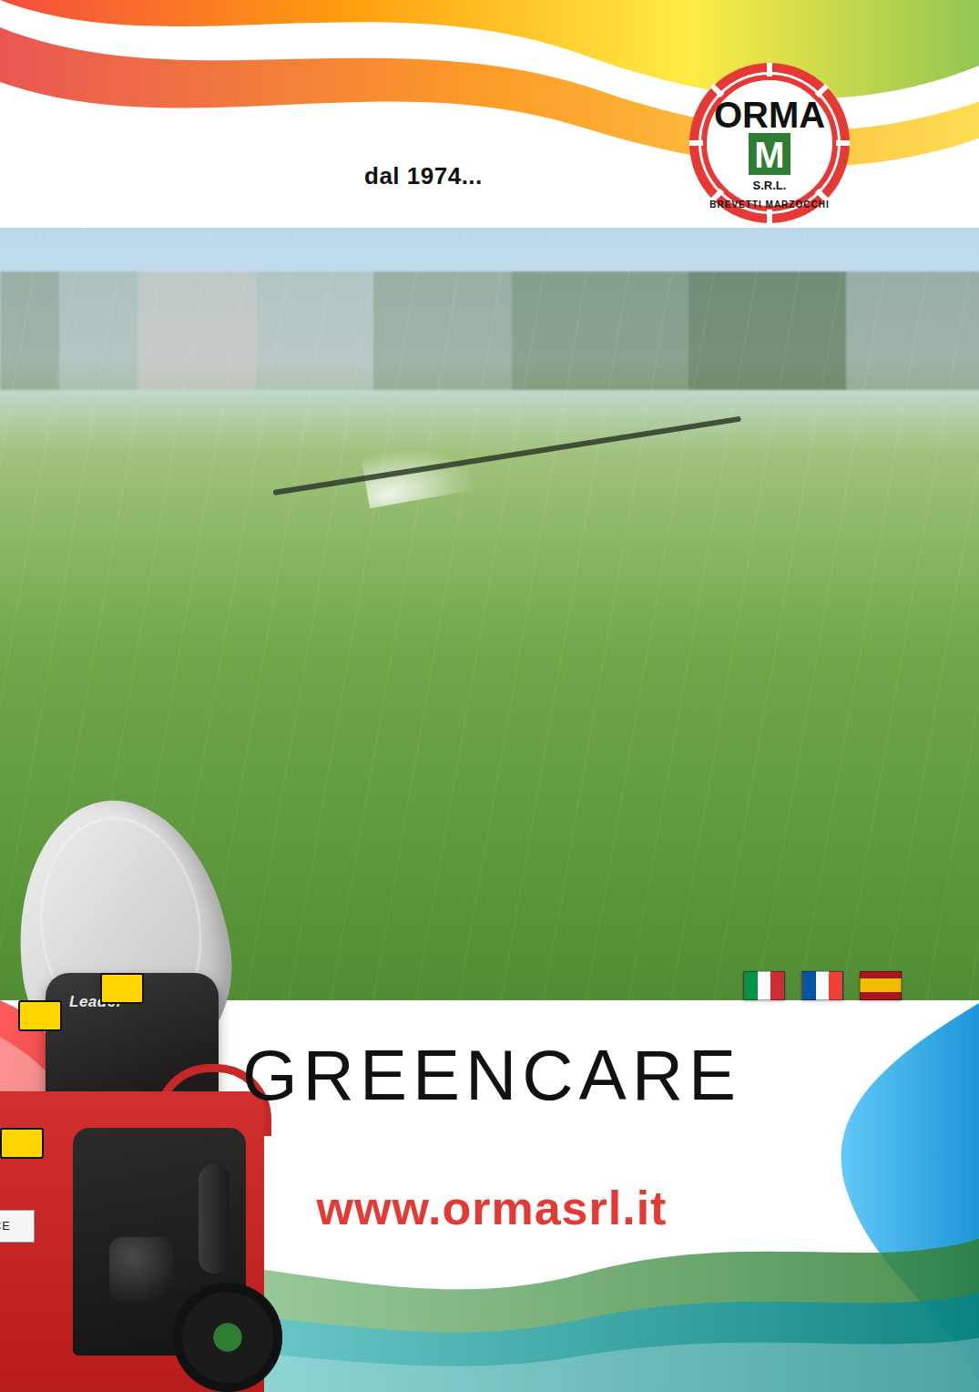Leader
CE
ORMA M S.R.L. BREVETTI MARZOCCHI
dal 1974...
GREENCARE
www.ormasrl.it